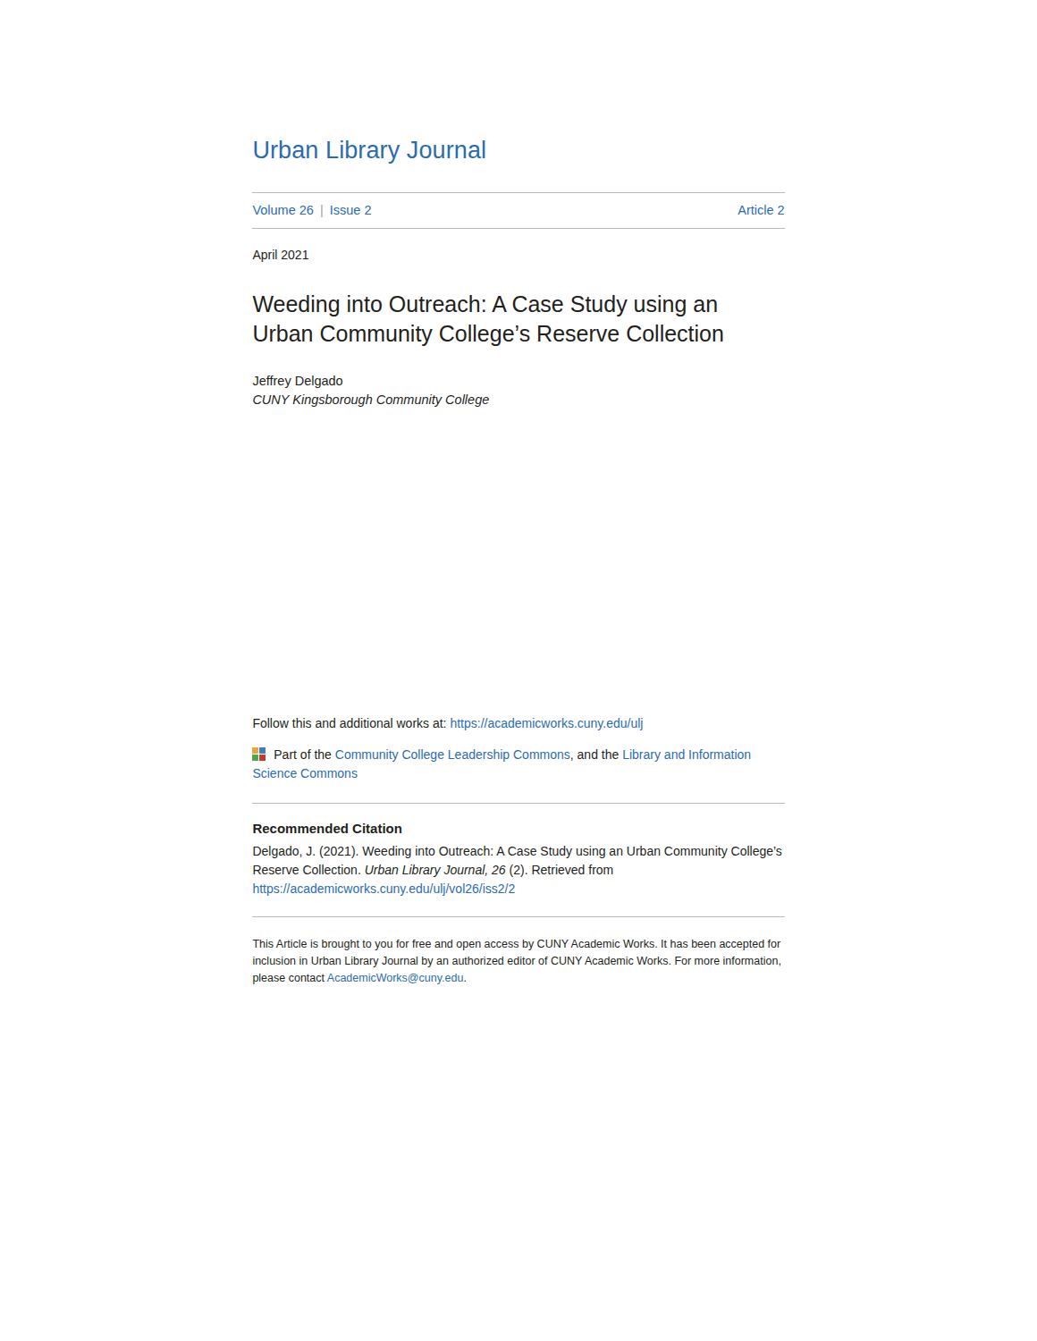Urban Library Journal
Volume 26|Issue 2
Article 2
April 2021
Weeding into Outreach: A Case Study using an Urban Community College’s Reserve Collection
Jeffrey Delgado
CUNY Kingsborough Community College
Follow this and additional works at: https://academicworks.cuny.edu/ulj
Part of the Community College Leadership Commons, and the Library and Information Science Commons
Recommended Citation
Delgado, J. (2021). Weeding into Outreach: A Case Study using an Urban Community College’s Reserve Collection. Urban Library Journal, 26 (2). Retrieved from https://academicworks.cuny.edu/ulj/vol26/iss2/2
This Article is brought to you for free and open access by CUNY Academic Works. It has been accepted for inclusion in Urban Library Journal by an authorized editor of CUNY Academic Works. For more information, please contact AcademicWorks@cuny.edu.